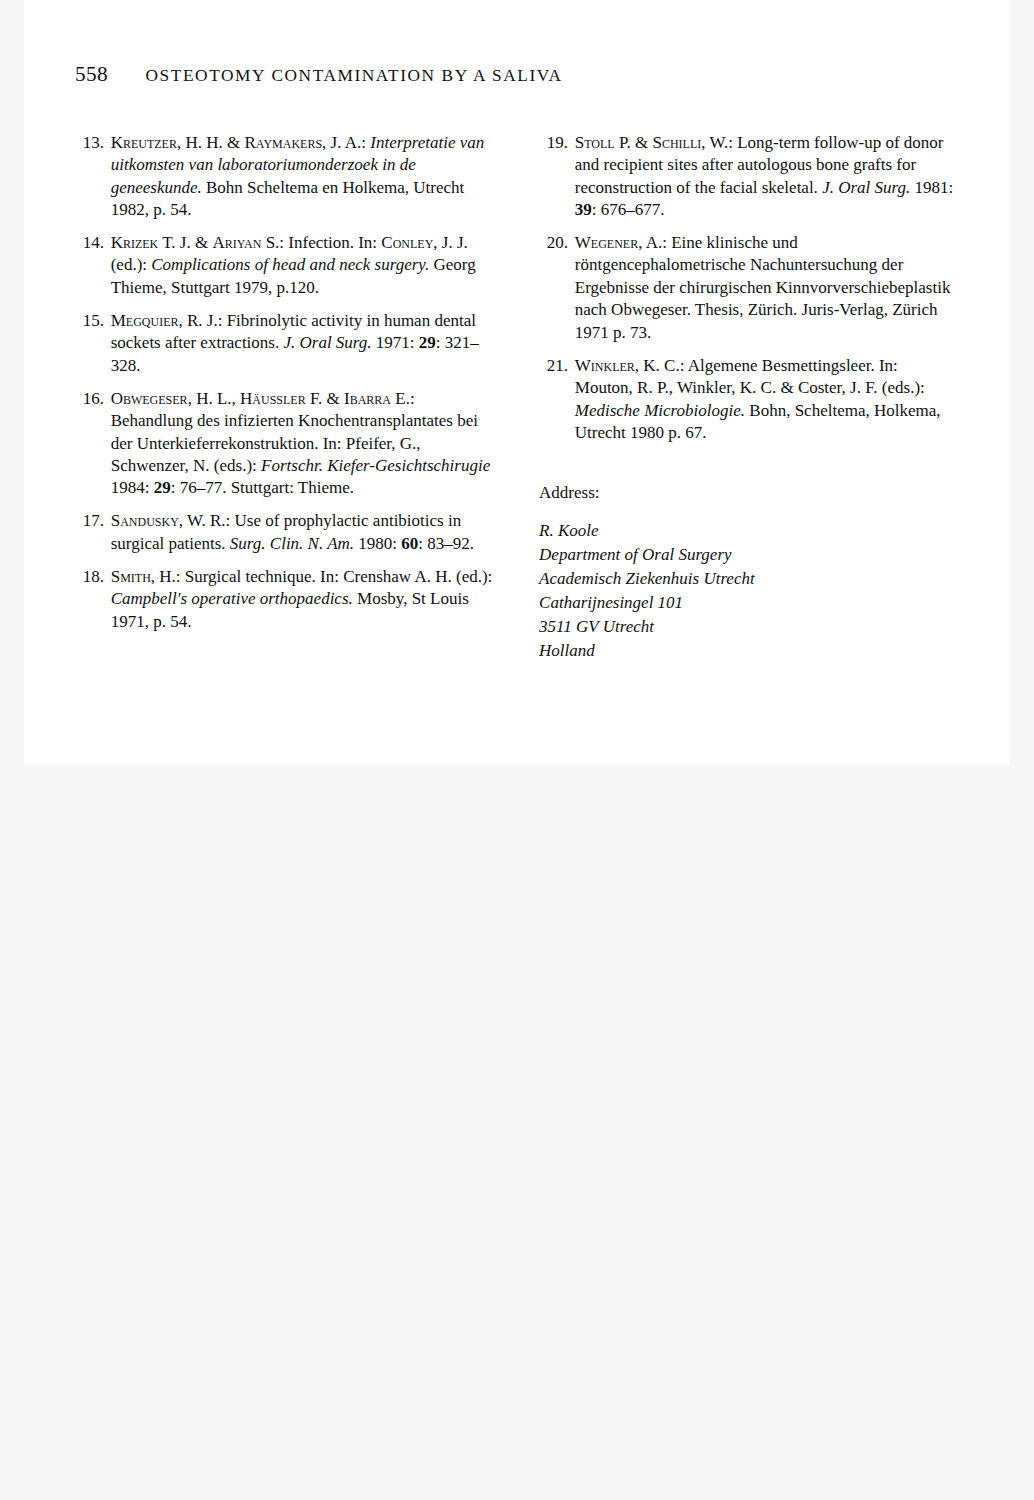558 Osteotomy contamination by a saliva
13. Kreutzer, H. H. & Raymakers, J. A.: Interpretatie van uitkomsten van laboratoriumonderzoek in de geneeskunde. Bohn Scheltema en Holkema, Utrecht 1982, p. 54.
14. Krizek T. J. & Ariyan S.: Infection. In: Conley, J. J. (ed.): Complications of head and neck surgery. Georg Thieme, Stuttgart 1979, p.120.
15. Megquier, R. J.: Fibrinolytic activity in human dental sockets after extractions. J. Oral Surg. 1971: 29: 321–328.
16. Obwegeser, H. L., Häussler F. & Ibarra E.: Behandlung des infizierten Knochentransplantates bei der Unterkieferrekonstruktion. In: Pfeifer, G., Schwenzer, N. (eds.): Fortschr. Kiefer-Gesichtschirugie 1984: 29: 76–77. Stuttgart: Thieme.
17. Sandusky, W. R.: Use of prophylactic antibiotics in surgical patients. Surg. Clin. N. Am. 1980: 60: 83–92.
18. Smith, H.: Surgical technique. In: Crenshaw A. H. (ed.): Campbell's operative orthopaedics. Mosby, St Louis 1971, p. 54.
19. Stoll P. & Schilli, W.: Long-term follow-up of donor and recipient sites after autologous bone grafts for reconstruction of the facial skeletal. J. Oral Surg. 1981: 39: 676–677.
20. Wegener, A.: Eine klinische und röntgencephalometrische Nachuntersuchung der Ergebnisse der chirurgischen Kinnvorverschiebeplastik nach Obwegeser. Thesis, Zürich. Juris-Verlag, Zürich 1971 p. 73.
21. Winkler, K. C.: Algemene Besmettingsleer. In: Mouton, R. P., Winkler, K. C. & Coster, J. F. (eds.): Medische Microbiologie. Bohn, Scheltema, Holkema, Utrecht 1980 p. 67.
Address:
R. Koole
Department of Oral Surgery
Academisch Ziekenhuis Utrecht
Catharijnesingel 101
3511 GV Utrecht
Holland